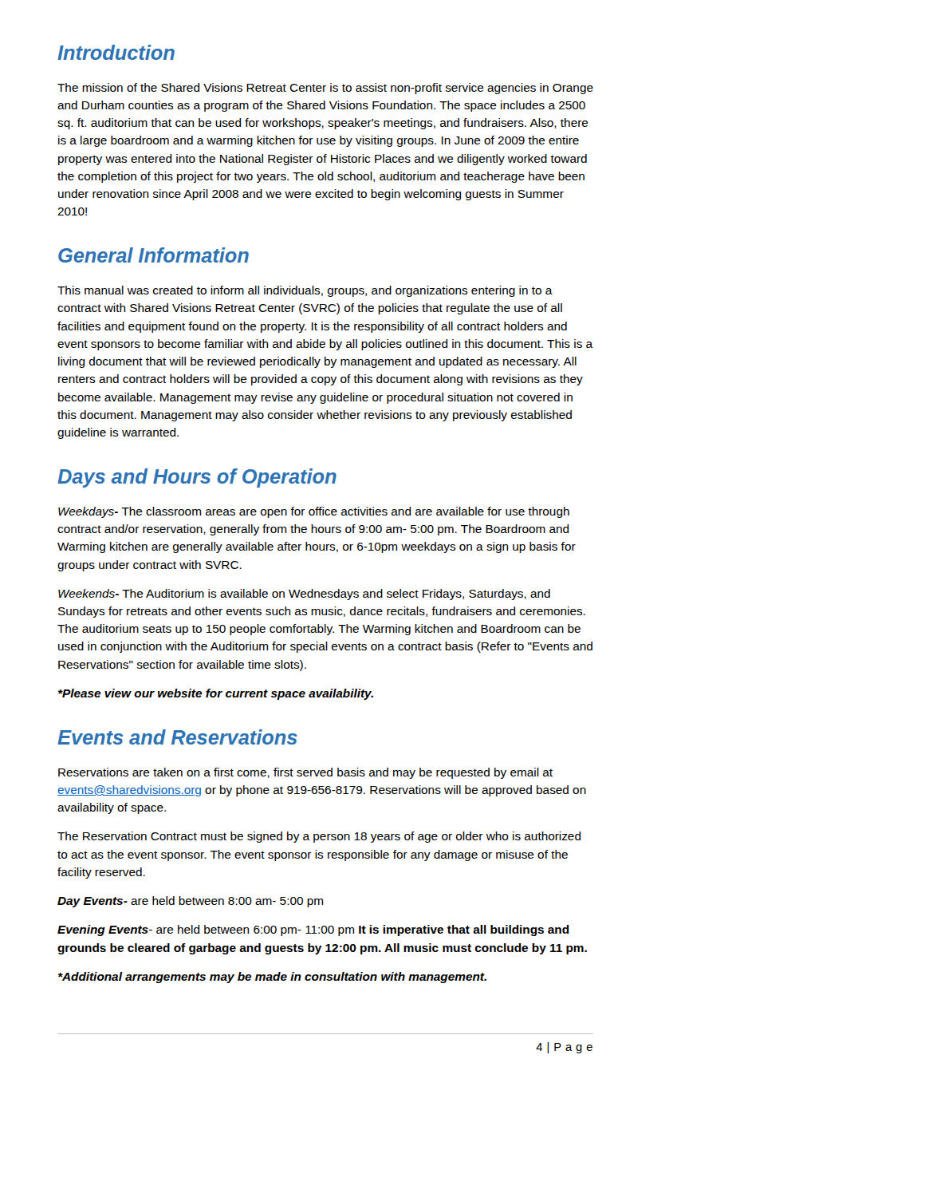Introduction
The mission of the Shared Visions Retreat Center is to assist non-profit service agencies in Orange and Durham counties as a program of the Shared Visions Foundation. The space includes a 2500 sq. ft. auditorium that can be used for workshops, speaker's meetings, and fundraisers. Also, there is a large boardroom and a warming kitchen for use by visiting groups. In June of 2009 the entire property was entered into the National Register of Historic Places and we diligently worked toward the completion of this project for two years. The old school, auditorium and teacherage have been under renovation since April 2008 and we were excited to begin welcoming guests in Summer 2010!
General Information
This manual was created to inform all individuals, groups, and organizations entering in to a contract with Shared Visions Retreat Center (SVRC) of the policies that regulate the use of all facilities and equipment found on the property. It is the responsibility of all contract holders and event sponsors to become familiar with and abide by all policies outlined in this document. This is a living document that will be reviewed periodically by management and updated as necessary. All renters and contract holders will be provided a copy of this document along with revisions as they become available. Management may revise any guideline or procedural situation not covered in this document. Management may also consider whether revisions to any previously established guideline is warranted.
Days and Hours of Operation
Weekdays- The classroom areas are open for office activities and are available for use through contract and/or reservation, generally from the hours of 9:00 am- 5:00 pm. The Boardroom and Warming kitchen are generally available after hours, or 6-10pm weekdays on a sign up basis for groups under contract with SVRC.
Weekends- The Auditorium is available on Wednesdays and select Fridays, Saturdays, and Sundays for retreats and other events such as music, dance recitals, fundraisers and ceremonies. The auditorium seats up to 150 people comfortably. The Warming kitchen and Boardroom can be used in conjunction with the Auditorium for special events on a contract basis (Refer to "Events and Reservations" section for available time slots).
*Please view our website for current space availability.
Events and Reservations
Reservations are taken on a first come, first served basis and may be requested by email at events@sharedvisions.org or by phone at 919-656-8179. Reservations will be approved based on availability of space.
The Reservation Contract must be signed by a person 18 years of age or older who is authorized to act as the event sponsor. The event sponsor is responsible for any damage or misuse of the facility reserved.
Day Events- are held between 8:00 am- 5:00 pm
Evening Events- are held between 6:00 pm- 11:00 pm It is imperative that all buildings and grounds be cleared of garbage and guests by 12:00 pm. All music must conclude by 11 pm.
*Additional arrangements may be made in consultation with management.
4 | P a g e